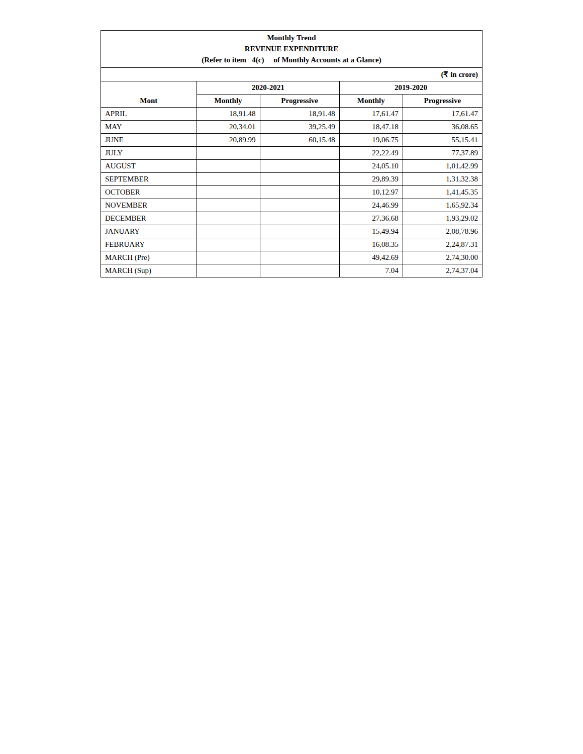| Monthly Trend REVENUE EXPENDITURE (Refer to item 4(c) of Monthly Accounts at a Glance) |
| (₹ in crore) |
| Mont | 2020-2021 | 2019-2020 |
| Monthly | Progressive | Monthly | Progressive |
| APRIL | 18,91.48 | 18,91.48 | 17,61.47 | 17,61.47 |
| MAY | 20,34.01 | 39,25.49 | 18,47.18 | 36,08.65 |
| JUNE | 20,89.99 | 60,15.48 | 19,06.75 | 55,15.41 |
| JULY | | | 22,22.49 | 77,37.89 |
| AUGUST | | | 24,05.10 | 1,01,42.99 |
| SEPTEMBER | | | 29,89.39 | 1,31,32.38 |
| OCTOBER | | | 10,12.97 | 1,41,45.35 |
| NOVEMBER | | | 24,46.99 | 1,65,92.34 |
| DECEMBER | | | 27,36.68 | 1,93,29.02 |
| JANUARY | | | 15,49.94 | 2,08,78.96 |
| FEBRUARY | | | 16,08.35 | 2,24,87.31 |
| MARCH (Pre) | | | 49,42.69 | 2,74,30.00 |
| MARCH (Sup) | | | 7.04 | 2,74,37.04 |